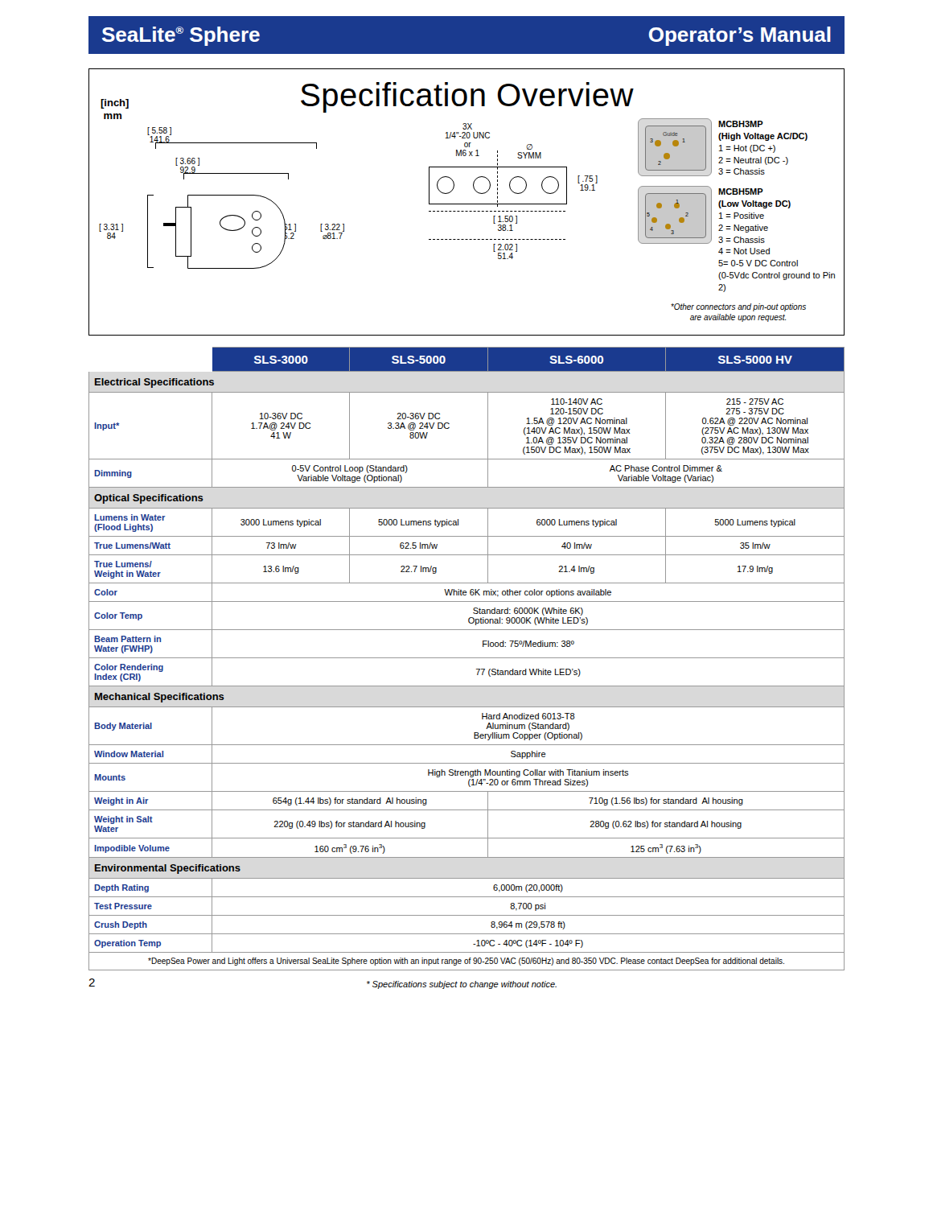SeaLite® Sphere
Operator’s Manual
Specification Overview
[inch]
mm
[ 5.58 ]
141.6
[ 3.66 ]
92.9
[ 3.31 ]
84
[ 2.61 ]
⌀66.2
[ 3.22 ]
⌀81.7
3X
1/4"-20 UNC
or
M6 x 1
∅
SYMM
[ .75 ]
19.1
[ 1.50 ]
38.1
[ 2.02 ]
51.4
Guide
3
1
2
MCBH3MP
(High Voltage AC/DC)
1 = Hot (DC +)
2 = Neutral (DC -)
3 = Chassis
1
2
3
4
5
MCBH5MP
(Low Voltage DC)
1 = Positive
2 = Negative
3 = Chassis
4 = Not Used
5= 0-5 V DC Control
(0-5Vdc Control ground to Pin 2)
*Other connectors and pin-out options
are available upon request.
| | SLS-3000 | SLS-5000 | SLS-6000 | SLS-5000 HV |
| --- | --- | --- | --- | --- |
| Electrical Specifications |
| Input* | 10-36V DC 1.7A@ 24V DC 41 W | 20-36V DC 3.3A @ 24V DC 80W | 110-140V AC 120-150V DC 1.5A @ 120V AC Nominal (140V AC Max), 150W Max 1.0A @ 135V DC Nominal (150V DC Max), 150W Max | 215 - 275V AC 275 - 375V DC 0.62A @ 220V AC Nominal (275V AC Max), 130W Max 0.32A @ 280V DC Nominal (375V DC Max), 130W Max |
| Dimming | 0-5V Control Loop (Standard) Variable Voltage (Optional) | AC Phase Control Dimmer & Variable Voltage (Variac) |
| Optical Specifications |
| Lumens in Water (Flood Lights) | 3000 Lumens typical | 5000 Lumens typical | 6000 Lumens typical | 5000 Lumens typical |
| True Lumens/Watt | 73 lm/w | 62.5 lm/w | 40 lm/w | 35 lm/w |
| True Lumens/ Weight in Water | 13.6 lm/g | 22.7 lm/g | 21.4 lm/g | 17.9 lm/g |
| Color | White 6K mix; other color options available |
| Color Temp | Standard: 6000K (White 6K) Optional: 9000K (White LED’s) |
| Beam Pattern in Water (FWHP) | Flood: 75º/Medium: 38º |
| Color Rendering Index (CRI) | 77 (Standard White LED’s) |
| Mechanical Specifications |
| Body Material | Hard Anodized 6013-T8 Aluminum (Standard) Beryllium Copper (Optional) |
| Window Material | Sapphire |
| Mounts | High Strength Mounting Collar with Titanium inserts (1/4”-20 or 6mm Thread Sizes) |
| Weight in Air | 654g (1.44 lbs) for standard Al housing | 710g (1.56 lbs) for standard Al housing |
| Weight in Salt Water | 220g (0.49 lbs) for standard Al housing | 280g (0.62 lbs) for standard Al housing |
| Impodible Volume | 160 cm 3 (9.76 in 3 ) | 125 cm 3 (7.63 in 3 ) |
| Environmental Specifications |
| Depth Rating | 6,000m (20,000ft) |
| Test Pressure | 8,700 psi |
| Crush Depth | 8,964 m (29,578 ft) |
| Operation Temp | -10ºC - 40ºC (14ºF - 104º F) |
| *DeepSea Power and Light offers a Universal SeaLite Sphere option with an input range of 90-250 VAC (50/60Hz) and 80-350 VDC. Please contact DeepSea for additional details. |
2
* Specifications subject to change without notice.